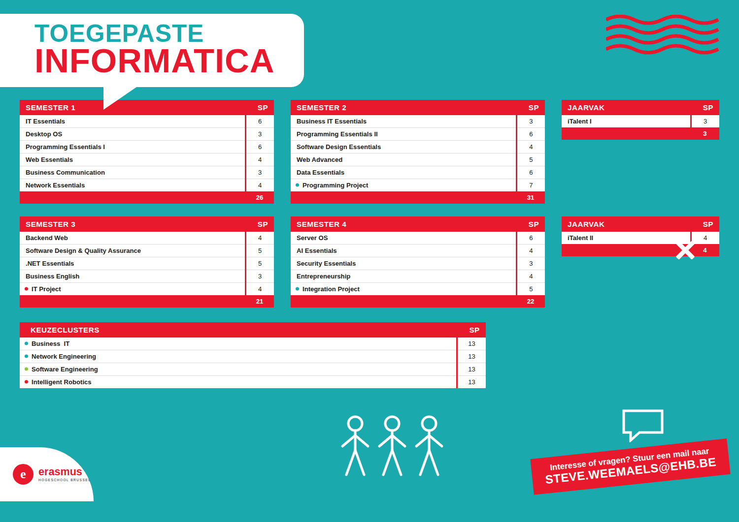TOEGEPASTE INFORMATICA
SEMESTER 1 SP
| Opleidingsonderdeel | SP |
| --- | --- |
| IT Essentials | 6 |
| Desktop OS | 3 |
| Programming Essentials I | 6 |
| Web Essentials | 4 |
| Business Communication | 3 |
| Network Essentials | 4 |
| | 26 |
SEMESTER 2 SP
| Opleidingsonderdeel | SP |
| --- | --- |
| Business IT Essentials | 3 |
| Programming Essentials II | 6 |
| Software Design Essentials | 4 |
| Web Advanced | 5 |
| Data Essentials | 6 |
| Programming Project | 7 |
| | 31 |
JAARVAK SP
| Opleidingsonderdeel | SP |
| --- | --- |
| iTalent I | 3 |
| | 3 |
SEMESTER 3 SP
| Opleidingsonderdeel | SP |
| --- | --- |
| Backend Web | 4 |
| Software Design & Quality Assurance | 5 |
| .NET Essentials | 5 |
| Business English | 3 |
| IT Project | 4 |
| | 21 |
SEMESTER 4 SP
| Opleidingsonderdeel | SP |
| --- | --- |
| Server OS | 6 |
| AI Essentials | 4 |
| Security Essentials | 3 |
| Entrepreneurship | 4 |
| Integration Project | 5 |
| | 22 |
JAARVAK SP
| Opleidingsonderdeel | SP |
| --- | --- |
| iTalent II | 4 |
| | 4 |
KEUZECLUSTERS SP
| Cluster | SP |
| --- | --- |
| Business IT | 13 |
| Network Engineering | 13 |
| Software Engineering | 13 |
| Intelligent Robotics | 13 |
Interesse of vragen? Stuur een mail naar STEVE.WEEMAELS@EHB.BE
e
erasmusHOGESCHOOL BRUSSEL